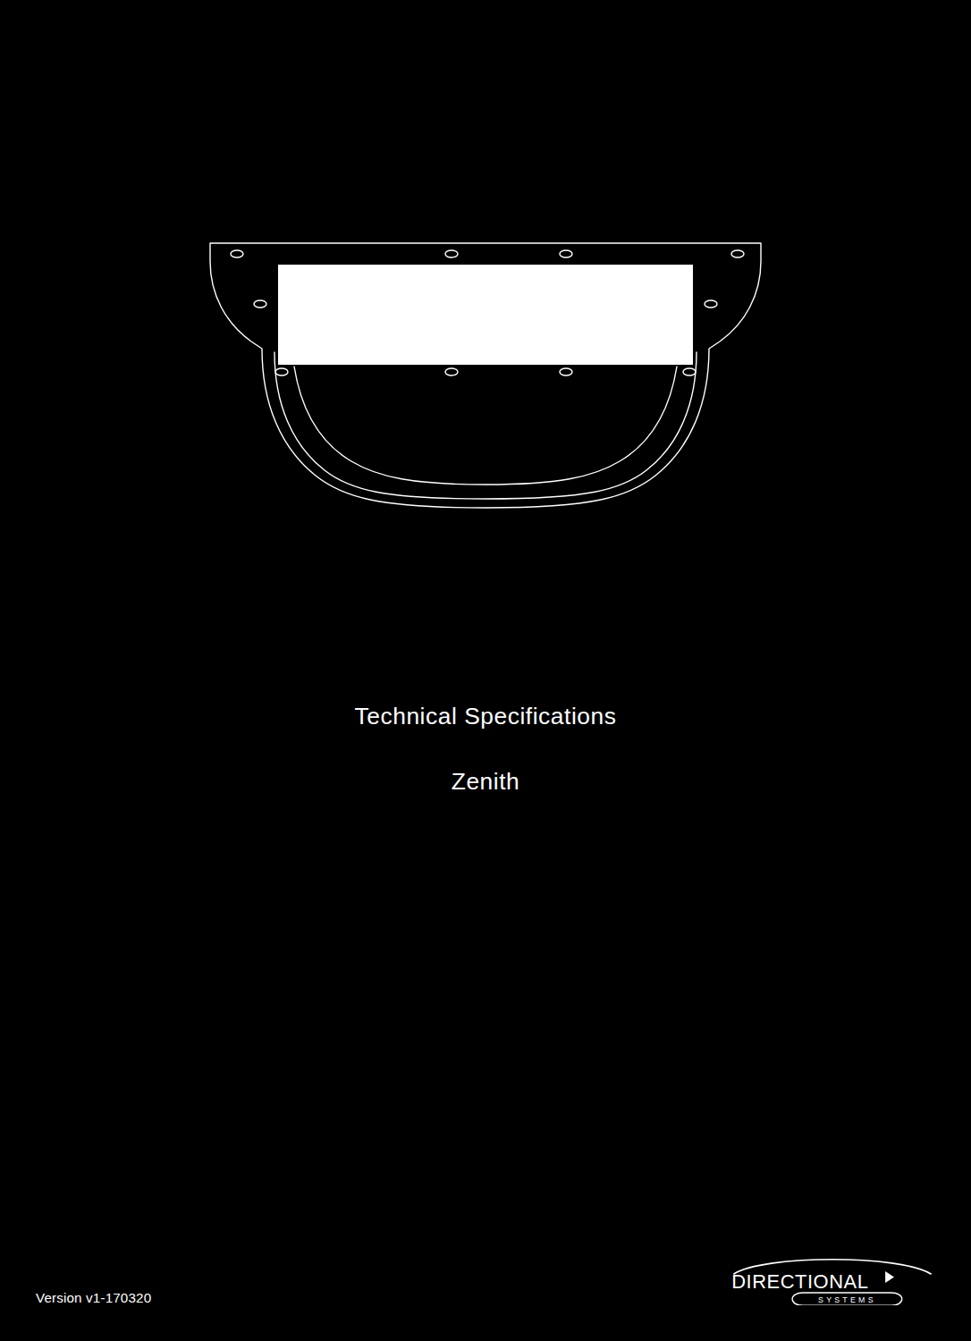Technical Specifications
Zenith
Version v1-170320
DIRECTIONAL SYSTEMS